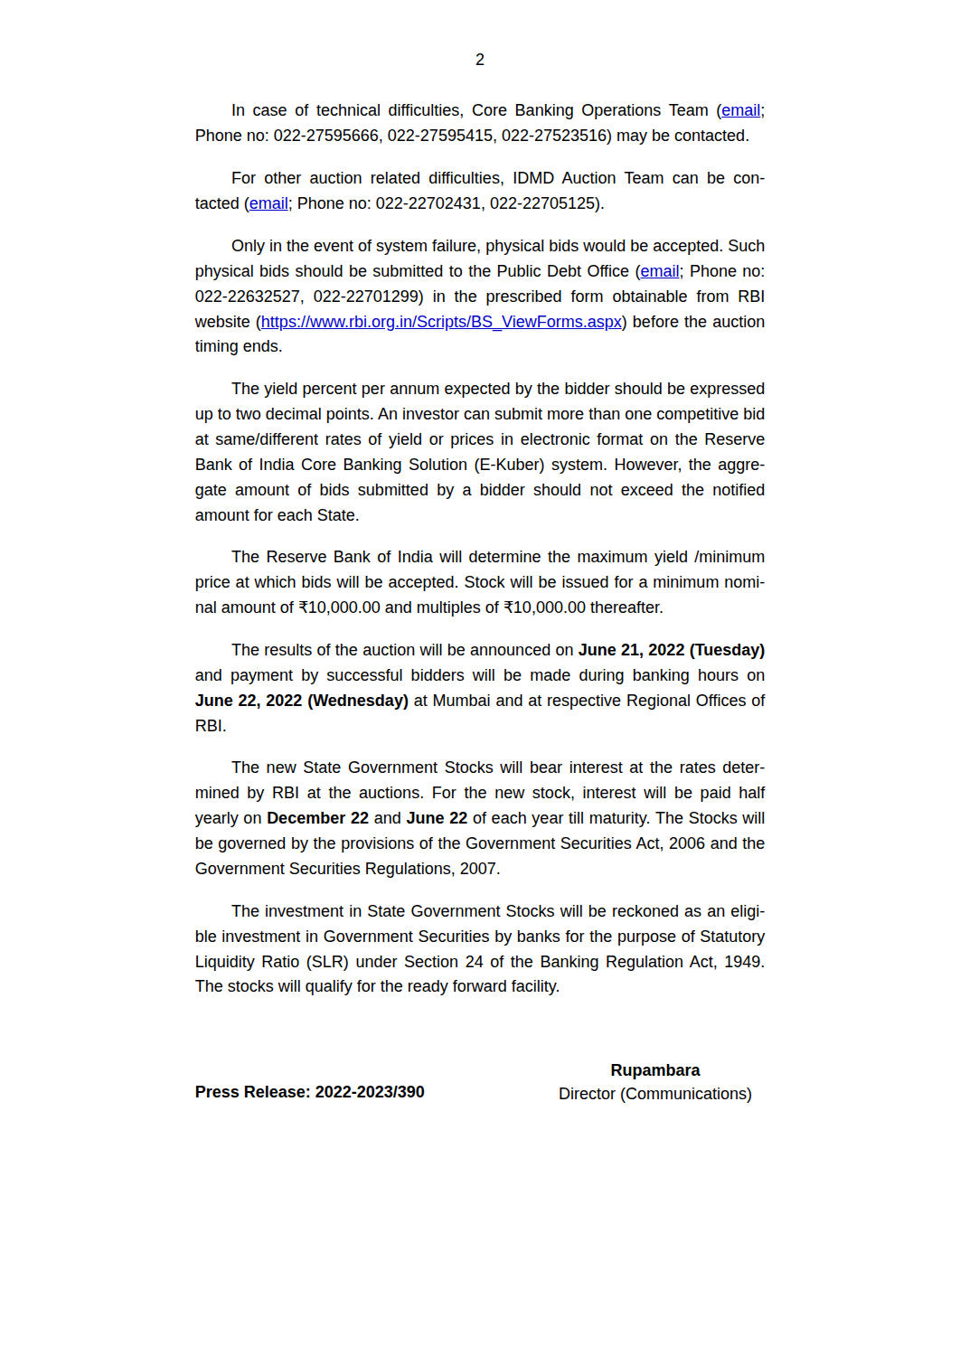2
In case of technical difficulties, Core Banking Operations Team (email; Phone no: 022-27595666, 022-27595415, 022-27523516) may be contacted.
For other auction related difficulties, IDMD Auction Team can be contacted (email; Phone no: 022-22702431, 022-22705125).
Only in the event of system failure, physical bids would be accepted. Such physical bids should be submitted to the Public Debt Office (email; Phone no: 022-22632527, 022-22701299) in the prescribed form obtainable from RBI website (https://www.rbi.org.in/Scripts/BS_ViewForms.aspx) before the auction timing ends.
The yield percent per annum expected by the bidder should be expressed up to two decimal points. An investor can submit more than one competitive bid at same/different rates of yield or prices in electronic format on the Reserve Bank of India Core Banking Solution (E-Kuber) system. However, the aggregate amount of bids submitted by a bidder should not exceed the notified amount for each State.
The Reserve Bank of India will determine the maximum yield /minimum price at which bids will be accepted. Stock will be issued for a minimum nominal amount of ₹10,000.00 and multiples of ₹10,000.00 thereafter.
The results of the auction will be announced on June 21, 2022 (Tuesday) and payment by successful bidders will be made during banking hours on June 22, 2022 (Wednesday) at Mumbai and at respective Regional Offices of RBI.
The new State Government Stocks will bear interest at the rates determined by RBI at the auctions. For the new stock, interest will be paid half yearly on December 22 and June 22 of each year till maturity. The Stocks will be governed by the provisions of the Government Securities Act, 2006 and the Government Securities Regulations, 2007.
The investment in State Government Stocks will be reckoned as an eligible investment in Government Securities by banks for the purpose of Statutory Liquidity Ratio (SLR) under Section 24 of the Banking Regulation Act, 1949. The stocks will qualify for the ready forward facility.
Press Release: 2022-2023/390
Rupambara Director (Communications)